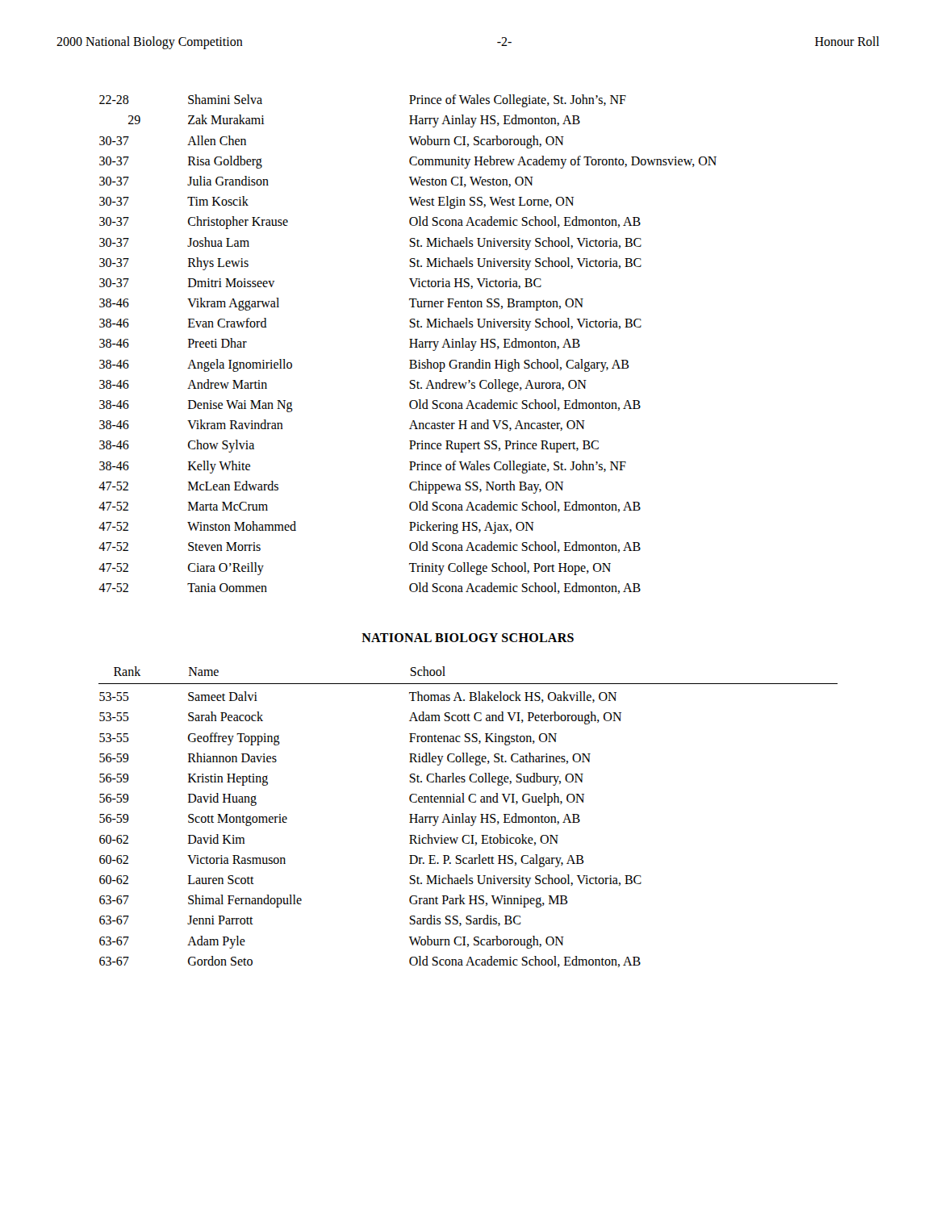2000 National Biology Competition
-2-
Honour Roll
| 22-28 | Shamini Selva | Prince of Wales Collegiate, St. John’s, NF |
| 29 | Zak Murakami | Harry Ainlay HS, Edmonton, AB |
| 30-37 | Allen Chen | Woburn CI, Scarborough, ON |
| 30-37 | Risa Goldberg | Community Hebrew Academy of Toronto, Downsview, ON |
| 30-37 | Julia Grandison | Weston CI, Weston, ON |
| 30-37 | Tim Koscik | West Elgin SS, West Lorne, ON |
| 30-37 | Christopher Krause | Old Scona Academic School, Edmonton, AB |
| 30-37 | Joshua Lam | St. Michaels University School, Victoria, BC |
| 30-37 | Rhys Lewis | St. Michaels University School, Victoria, BC |
| 30-37 | Dmitri Moisseev | Victoria HS, Victoria, BC |
| 38-46 | Vikram Aggarwal | Turner Fenton SS, Brampton, ON |
| 38-46 | Evan Crawford | St. Michaels University School, Victoria, BC |
| 38-46 | Preeti Dhar | Harry Ainlay HS, Edmonton, AB |
| 38-46 | Angela Ignomiriello | Bishop Grandin High School, Calgary, AB |
| 38-46 | Andrew Martin | St. Andrew’s College, Aurora, ON |
| 38-46 | Denise Wai Man Ng | Old Scona Academic School, Edmonton, AB |
| 38-46 | Vikram Ravindran | Ancaster H and VS, Ancaster, ON |
| 38-46 | Chow Sylvia | Prince Rupert SS, Prince Rupert, BC |
| 38-46 | Kelly White | Prince of Wales Collegiate, St. John’s, NF |
| 47-52 | McLean Edwards | Chippewa SS, North Bay, ON |
| 47-52 | Marta McCrum | Old Scona Academic School, Edmonton, AB |
| 47-52 | Winston Mohammed | Pickering HS, Ajax, ON |
| 47-52 | Steven Morris | Old Scona Academic School, Edmonton, AB |
| 47-52 | Ciara O’Reilly | Trinity College School, Port Hope, ON |
| 47-52 | Tania Oommen | Old Scona Academic School, Edmonton, AB |
NATIONAL BIOLOGY SCHOLARS
| Rank | Name | School |
| --- | --- | --- |
| 53-55 | Sameet Dalvi | Thomas A. Blakelock HS, Oakville, ON |
| 53-55 | Sarah Peacock | Adam Scott C and VI, Peterborough, ON |
| 53-55 | Geoffrey Topping | Frontenac SS, Kingston, ON |
| 56-59 | Rhiannon Davies | Ridley College, St. Catharines, ON |
| 56-59 | Kristin Hepting | St. Charles College, Sudbury, ON |
| 56-59 | David Huang | Centennial C and VI, Guelph, ON |
| 56-59 | Scott Montgomerie | Harry Ainlay HS, Edmonton, AB |
| 60-62 | David Kim | Richview CI, Etobicoke, ON |
| 60-62 | Victoria Rasmuson | Dr. E. P. Scarlett HS, Calgary, AB |
| 60-62 | Lauren Scott | St. Michaels University School, Victoria, BC |
| 63-67 | Shimal Fernandopulle | Grant Park HS, Winnipeg, MB |
| 63-67 | Jenni Parrott | Sardis SS, Sardis, BC |
| 63-67 | Adam Pyle | Woburn CI, Scarborough, ON |
| 63-67 | Gordon Seto | Old Scona Academic School, Edmonton, AB |